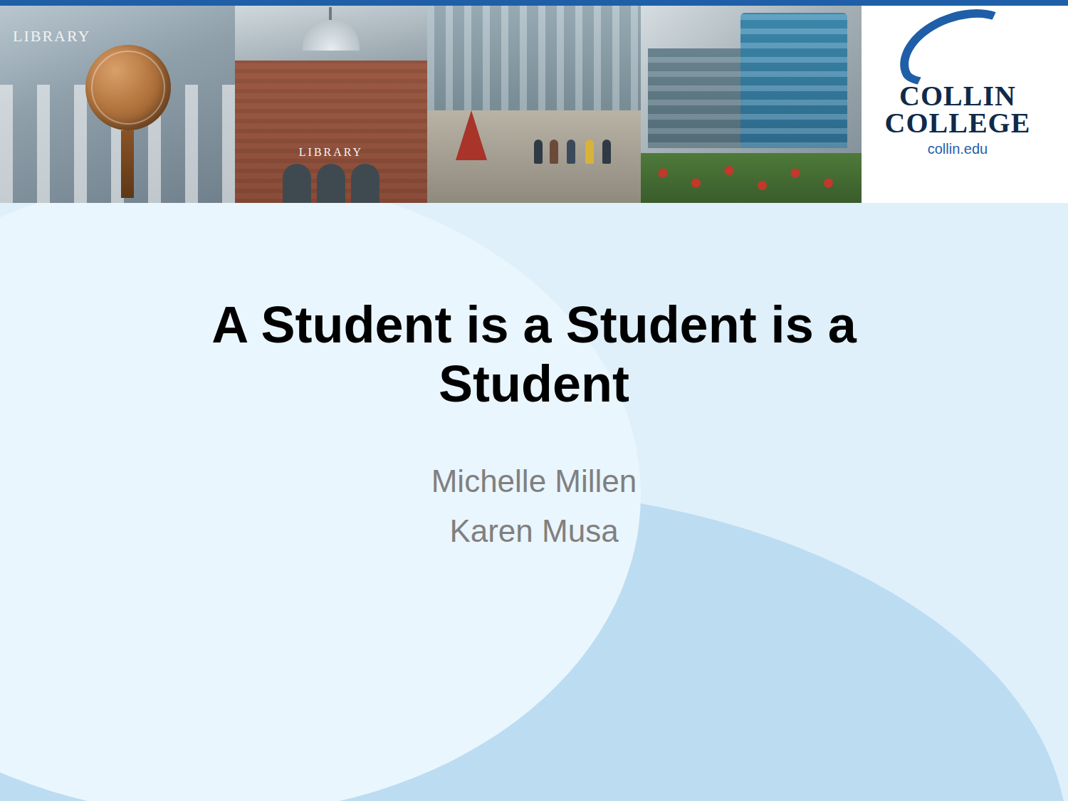LIBRARY
LIBRARY
COLLIN
COLLEGE
collin.edu
A Student is a Student is a Student
Michelle Millen
Karen Musa